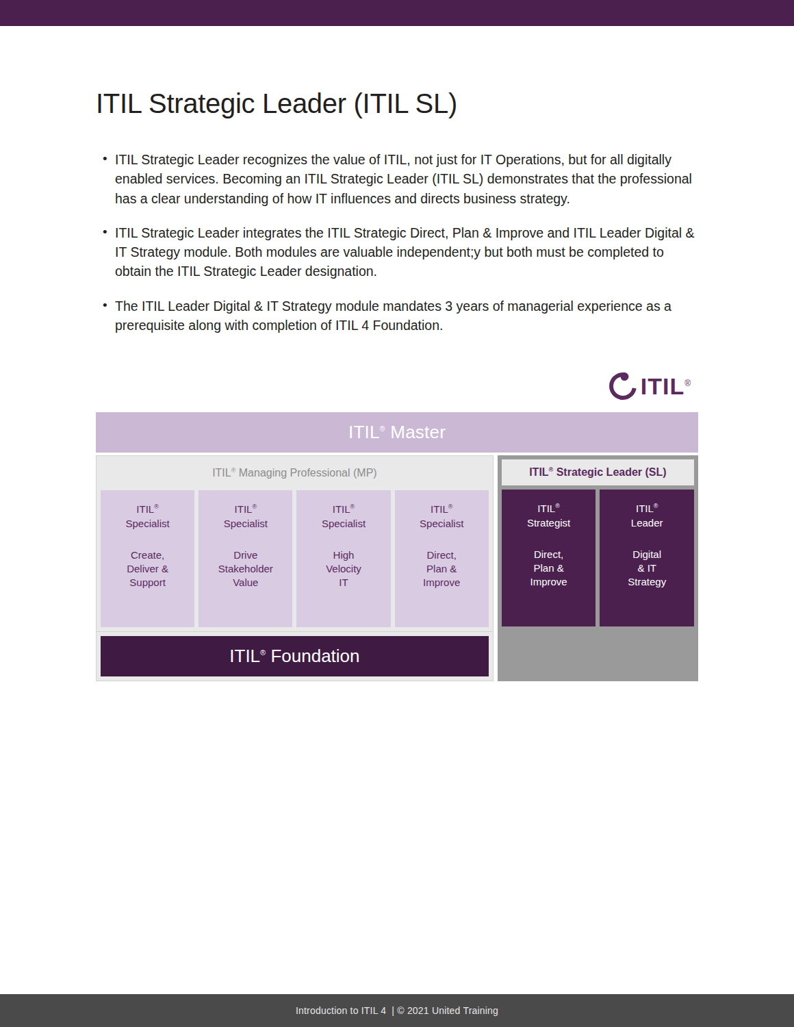ITIL Strategic Leader (ITIL SL)
ITIL Strategic Leader recognizes the value of ITIL, not just for IT Operations, but for all digitally enabled services. Becoming an ITIL Strategic Leader (ITIL SL) demonstrates that the professional has a clear understanding of how IT influences and directs business strategy.
ITIL Strategic Leader integrates the ITIL Strategic Direct, Plan & Improve and ITIL Leader Digital & IT Strategy module. Both modules are valuable independent;y but both must be completed to obtain the ITIL Strategic Leader designation.
The ITIL Leader Digital & IT Strategy module mandates 3 years of managerial experience as a prerequisite along with completion of ITIL 4 Foundation.
ITIL®
ITIL® Master
ITIL® Managing Professional (MP)
ITIL®
Specialist
Create,
Deliver &
Support
ITIL®
Specialist
Drive
Stakeholder
Value
ITIL®
Specialist
High
Velocity
IT
ITIL®
Specialist
Direct,
Plan &
Improve
ITIL® Strategic Leader (SL)
ITIL®
Strategist
Direct,
Plan &
Improve
ITIL®
Leader
Digital
& IT
Strategy
ITIL® Foundation
Introduction to ITIL 4 | © 2021 United Training